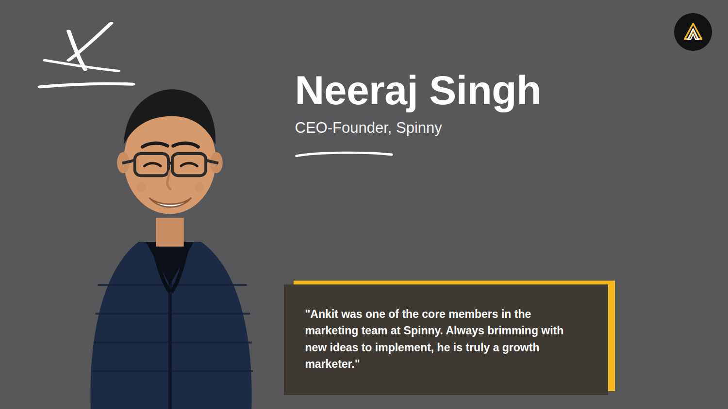Neeraj Singh
CEO-Founder, Spinny
"Ankit was one of the core members in the marketing team at Spinny. Always brimming with new ideas to implement, he is truly a growth marketer."